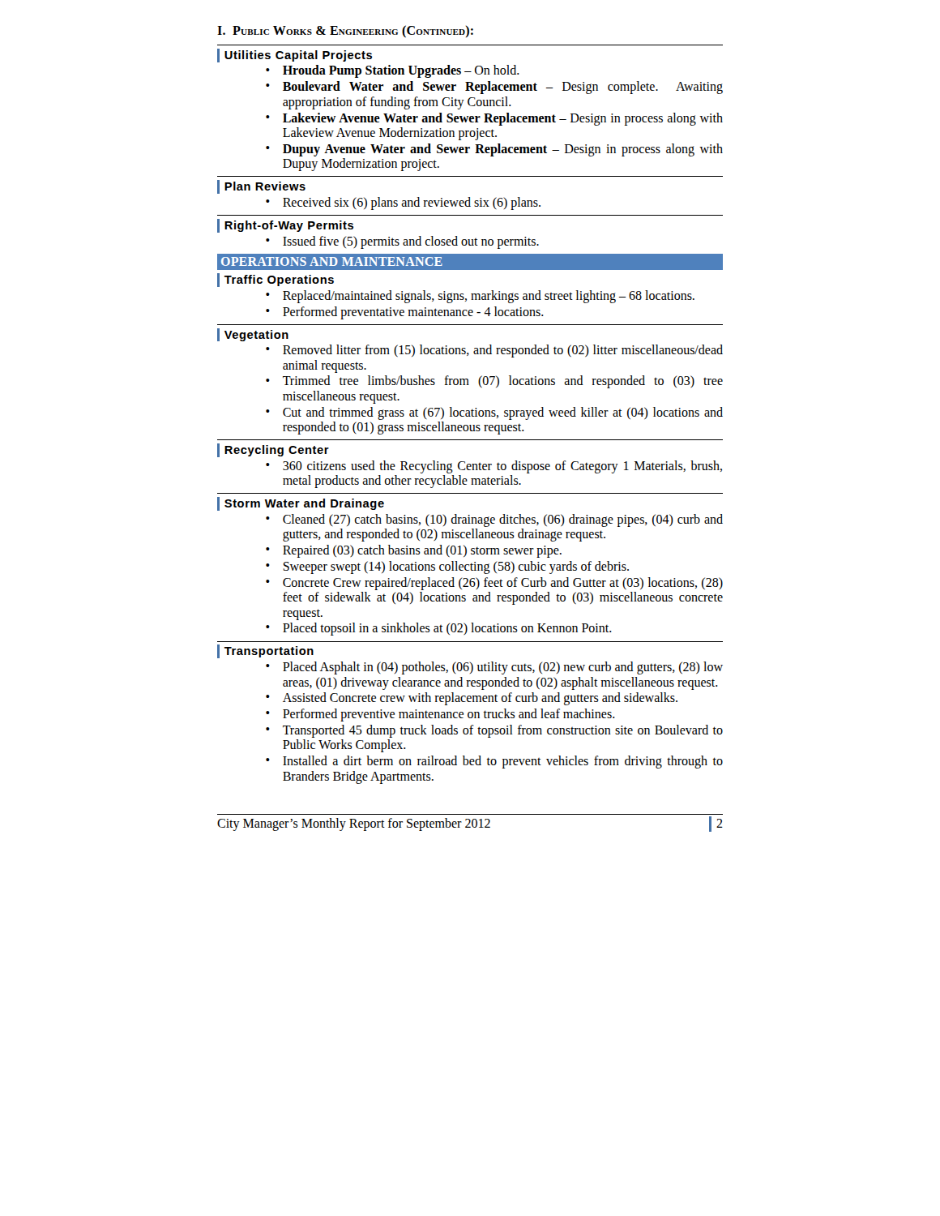I. Public Works & Engineering (Continued):
Utilities Capital Projects
Hrouda Pump Station Upgrades – On hold.
Boulevard Water and Sewer Replacement – Design complete. Awaiting appropriation of funding from City Council.
Lakeview Avenue Water and Sewer Replacement – Design in process along with Lakeview Avenue Modernization project.
Dupuy Avenue Water and Sewer Replacement – Design in process along with Dupuy Modernization project.
Plan Reviews
Received six (6) plans and reviewed six (6) plans.
Right-of-Way Permits
Issued five (5) permits and closed out no permits.
OPERATIONS AND MAINTENANCE
Traffic Operations
Replaced/maintained signals, signs, markings and street lighting – 68 locations.
Performed preventative maintenance - 4 locations.
Vegetation
Removed litter from (15) locations, and responded to (02) litter miscellaneous/dead animal requests.
Trimmed tree limbs/bushes from (07) locations and responded to (03) tree miscellaneous request.
Cut and trimmed grass at (67) locations, sprayed weed killer at (04) locations and responded to (01) grass miscellaneous request.
Recycling Center
360 citizens used the Recycling Center to dispose of Category 1 Materials, brush, metal products and other recyclable materials.
Storm Water and Drainage
Cleaned (27) catch basins, (10) drainage ditches, (06) drainage pipes, (04) curb and gutters, and responded to (02) miscellaneous drainage request.
Repaired (03) catch basins and (01) storm sewer pipe.
Sweeper swept (14) locations collecting (58) cubic yards of debris.
Concrete Crew repaired/replaced (26) feet of Curb and Gutter at (03) locations, (28) feet of sidewalk at (04) locations and responded to (03) miscellaneous concrete request.
Placed topsoil in a sinkholes at (02) locations on Kennon Point.
Transportation
Placed Asphalt in (04) potholes, (06) utility cuts, (02) new curb and gutters, (28) low areas, (01) driveway clearance and responded to (02) asphalt miscellaneous request.
Assisted Concrete crew with replacement of curb and gutters and sidewalks.
Performed preventive maintenance on trucks and leaf machines.
Transported 45 dump truck loads of topsoil from construction site on Boulevard to Public Works Complex.
Installed a dirt berm on railroad bed to prevent vehicles from driving through to Branders Bridge Apartments.
City Manager’s Monthly Report for September 2012 2